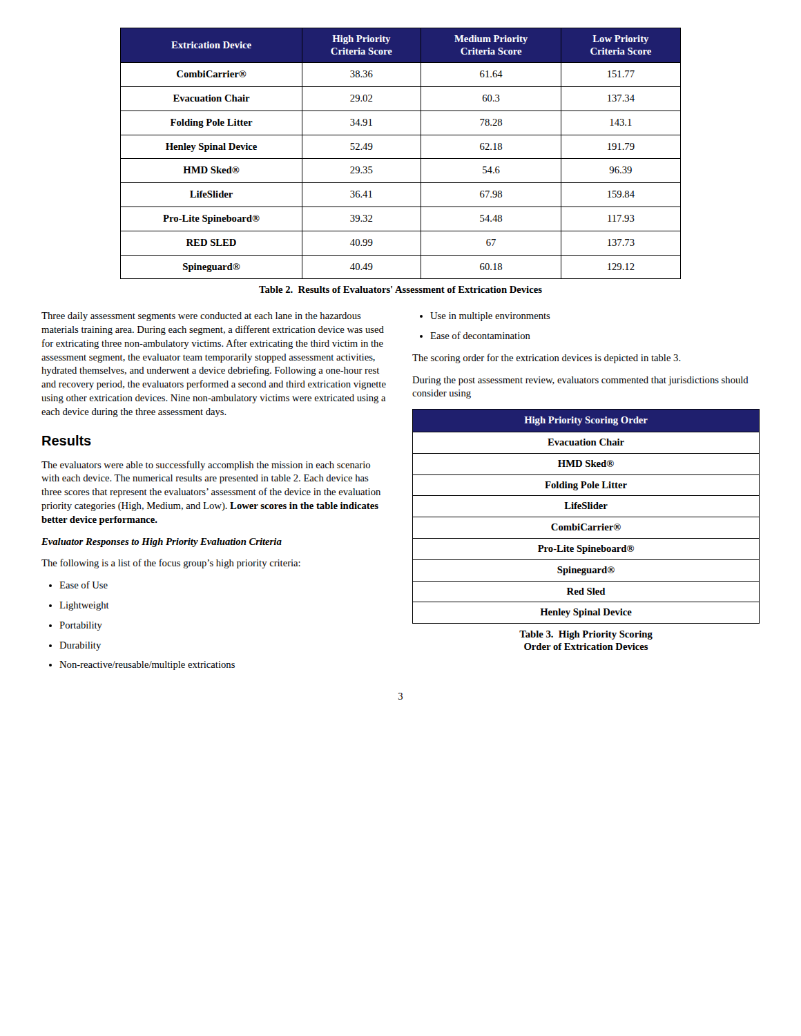| Extrication Device | High Priority Criteria Score | Medium Priority Criteria Score | Low Priority Criteria Score |
| --- | --- | --- | --- |
| CombiCarrier® | 38.36 | 61.64 | 151.77 |
| Evacuation Chair | 29.02 | 60.3 | 137.34 |
| Folding Pole Litter | 34.91 | 78.28 | 143.1 |
| Henley Spinal Device | 52.49 | 62.18 | 191.79 |
| HMD Sked® | 29.35 | 54.6 | 96.39 |
| LifeSlider | 36.41 | 67.98 | 159.84 |
| Pro-Lite Spineboard® | 39.32 | 54.48 | 117.93 |
| RED SLED | 40.99 | 67 | 137.73 |
| Spineguard® | 40.49 | 60.18 | 129.12 |
Table 2. Results of Evaluators' Assessment of Extrication Devices
Three daily assessment segments were conducted at each lane in the hazardous materials training area. During each segment, a different extrication device was used for extricating three non-ambulatory victims. After extricating the third victim in the assessment segment, the evaluator team temporarily stopped assessment activities, hydrated themselves, and underwent a device debriefing. Following a one-hour rest and recovery period, the evaluators performed a second and third extrication vignette using other extrication devices. Nine non-ambulatory victims were extricated using a each device during the three assessment days.
Results
The evaluators were able to successfully accomplish the mission in each scenario with each device. The numerical results are presented in table 2. Each device has three scores that represent the evaluators’ assessment of the device in the evaluation priority categories (High, Medium, and Low). Lower scores in the table indicates better device performance.
Evaluator Responses to High Priority Evaluation Criteria
The following is a list of the focus group’s high priority criteria:
Ease of Use
Lightweight
Portability
Durability
Non-reactive/reusable/multiple extrications
Use in multiple environments
Ease of decontamination
The scoring order for the extrication devices is depicted in table 3.
During the post assessment review, evaluators commented that jurisdictions should consider using
| High Priority Scoring Order |
| --- |
| Evacuation Chair |
| HMD Sked® |
| Folding Pole Litter |
| LifeSlider |
| CombiCarrier® |
| Pro-Lite Spineboard® |
| Spineguard® |
| Red Sled |
| Henley Spinal Device |
Table 3. High Priority Scoring
Order of Extrication Devices
3